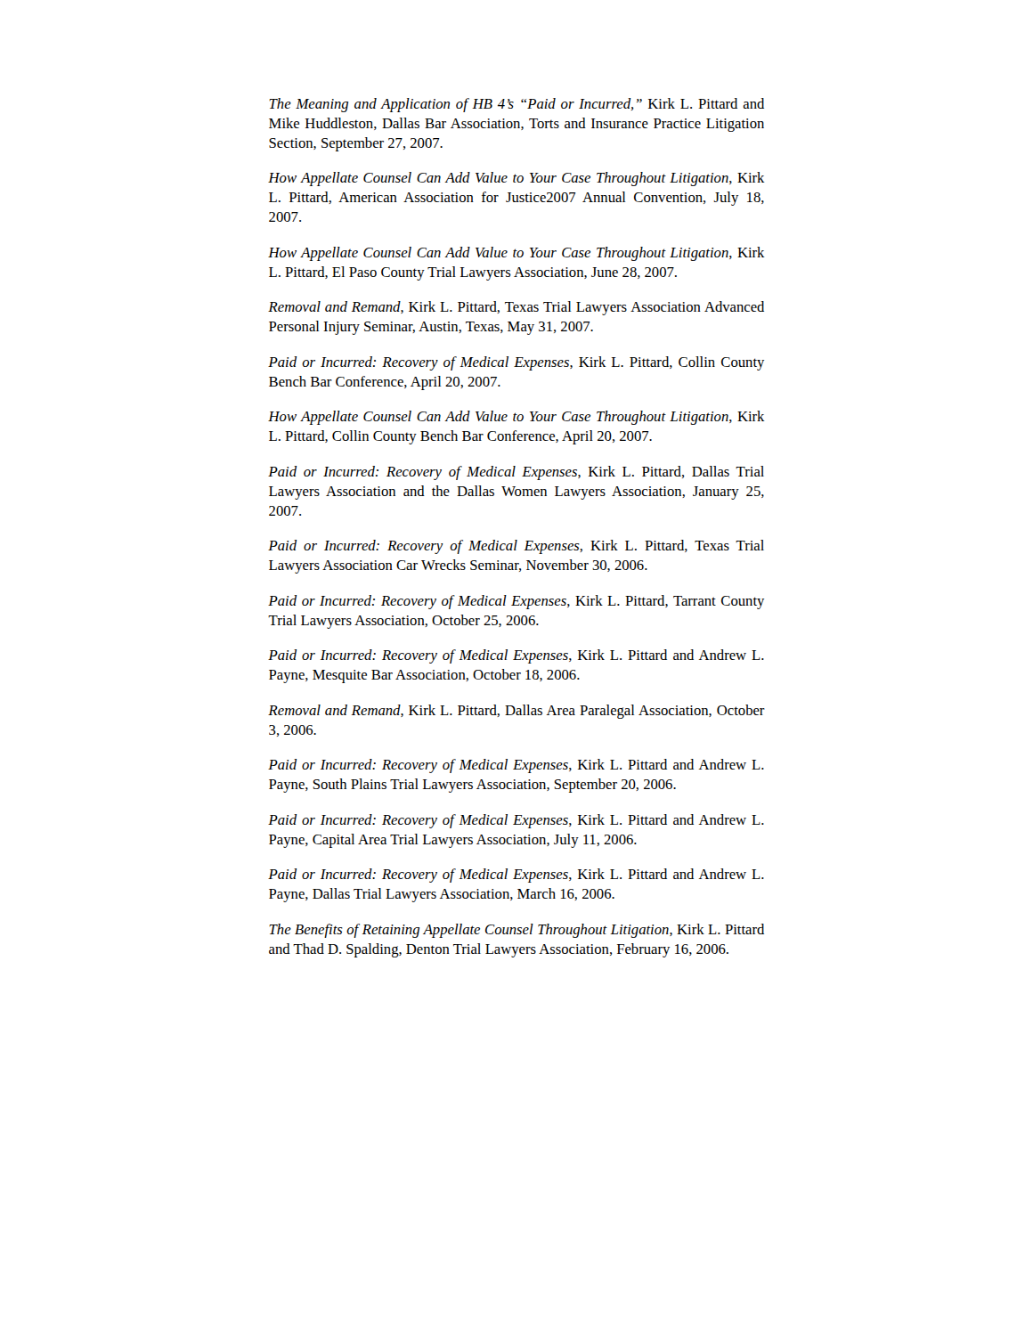The Meaning and Application of HB 4’s “Paid or Incurred,” Kirk L. Pittard and Mike Huddleston, Dallas Bar Association, Torts and Insurance Practice Litigation Section, September 27, 2007.
How Appellate Counsel Can Add Value to Your Case Throughout Litigation, Kirk L. Pittard, American Association for Justice2007 Annual Convention, July 18, 2007.
How Appellate Counsel Can Add Value to Your Case Throughout Litigation, Kirk L. Pittard, El Paso County Trial Lawyers Association, June 28, 2007.
Removal and Remand, Kirk L. Pittard, Texas Trial Lawyers Association Advanced Personal Injury Seminar, Austin, Texas, May 31, 2007.
Paid or Incurred: Recovery of Medical Expenses, Kirk L. Pittard, Collin County Bench Bar Conference, April 20, 2007.
How Appellate Counsel Can Add Value to Your Case Throughout Litigation, Kirk L. Pittard, Collin County Bench Bar Conference, April 20, 2007.
Paid or Incurred: Recovery of Medical Expenses, Kirk L. Pittard, Dallas Trial Lawyers Association and the Dallas Women Lawyers Association, January 25, 2007.
Paid or Incurred: Recovery of Medical Expenses, Kirk L. Pittard, Texas Trial Lawyers Association Car Wrecks Seminar, November 30, 2006.
Paid or Incurred: Recovery of Medical Expenses, Kirk L. Pittard, Tarrant County Trial Lawyers Association, October 25, 2006.
Paid or Incurred: Recovery of Medical Expenses, Kirk L. Pittard and Andrew L. Payne, Mesquite Bar Association, October 18, 2006.
Removal and Remand, Kirk L. Pittard, Dallas Area Paralegal Association, October 3, 2006.
Paid or Incurred: Recovery of Medical Expenses, Kirk L. Pittard and Andrew L. Payne, South Plains Trial Lawyers Association, September 20, 2006.
Paid or Incurred: Recovery of Medical Expenses, Kirk L. Pittard and Andrew L. Payne, Capital Area Trial Lawyers Association, July 11, 2006.
Paid or Incurred: Recovery of Medical Expenses, Kirk L. Pittard and Andrew L. Payne, Dallas Trial Lawyers Association, March 16, 2006.
The Benefits of Retaining Appellate Counsel Throughout Litigation, Kirk L. Pittard and Thad D. Spalding, Denton Trial Lawyers Association, February 16, 2006.